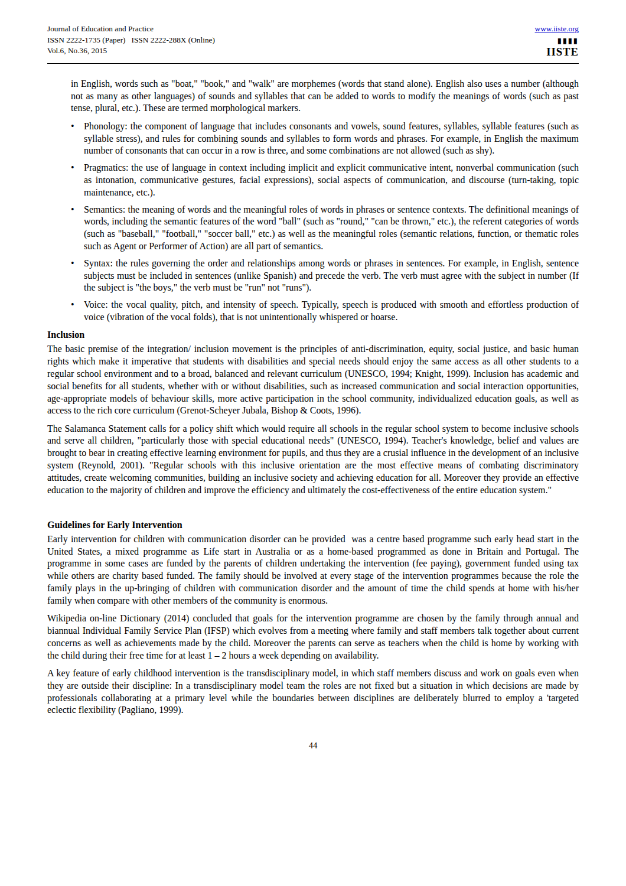Journal of Education and Practice
ISSN 2222-1735 (Paper) ISSN 2222-288X (Online)
Vol.6, No.36, 2015
www.iiste.org
▮▮▮▮ IISTE
in English, words such as "boat," "book," and "walk" are morphemes (words that stand alone). English also uses a number (although not as many as other languages) of sounds and syllables that can be added to words to modify the meanings of words (such as past tense, plural, etc.). These are termed morphological markers.
Phonology: the component of language that includes consonants and vowels, sound features, syllables, syllable features (such as syllable stress), and rules for combining sounds and syllables to form words and phrases. For example, in English the maximum number of consonants that can occur in a row is three, and some combinations are not allowed (such as shy).
Pragmatics: the use of language in context including implicit and explicit communicative intent, nonverbal communication (such as intonation, communicative gestures, facial expressions), social aspects of communication, and discourse (turn-taking, topic maintenance, etc.).
Semantics: the meaning of words and the meaningful roles of words in phrases or sentence contexts. The definitional meanings of words, including the semantic features of the word "ball" (such as "round," "can be thrown," etc.), the referent categories of words (such as "baseball," "football," "soccer ball," etc.) as well as the meaningful roles (semantic relations, function, or thematic roles such as Agent or Performer of Action) are all part of semantics.
Syntax: the rules governing the order and relationships among words or phrases in sentences. For example, in English, sentence subjects must be included in sentences (unlike Spanish) and precede the verb. The verb must agree with the subject in number (If the subject is "the boys," the verb must be "run" not "runs").
Voice: the vocal quality, pitch, and intensity of speech. Typically, speech is produced with smooth and effortless production of voice (vibration of the vocal folds), that is not unintentionally whispered or hoarse.
Inclusion
The basic premise of the integration/ inclusion movement is the principles of anti-discrimination, equity, social justice, and basic human rights which make it imperative that students with disabilities and special needs should enjoy the same access as all other students to a regular school environment and to a broad, balanced and relevant curriculum (UNESCO, 1994; Knight, 1999). Inclusion has academic and social benefits for all students, whether with or without disabilities, such as increased communication and social interaction opportunities, age-appropriate models of behaviour skills, more active participation in the school community, individualized education goals, as well as access to the rich core curriculum (Grenot-Scheyer Jubala, Bishop & Coots, 1996).
The Salamanca Statement calls for a policy shift which would require all schools in the regular school system to become inclusive schools and serve all children, "particularly those with special educational needs" (UNESCO, 1994). Teacher's knowledge, belief and values are brought to bear in creating effective learning environment for pupils, and thus they are a crusial influence in the development of an inclusive system (Reynold, 2001). "Regular schools with this inclusive orientation are the most effective means of combating discriminatory attitudes, create welcoming communities, building an inclusive society and achieving education for all. Moreover they provide an effective education to the majority of children and improve the efficiency and ultimately the cost-effectiveness of the entire education system."
Guidelines for Early Intervention
Early intervention for children with communication disorder can be provided was a centre based programme such early head start in the United States, a mixed programme as Life start in Australia or as a home-based programmed as done in Britain and Portugal. The programme in some cases are funded by the parents of children undertaking the intervention (fee paying), government funded using tax while others are charity based funded. The family should be involved at every stage of the intervention programmes because the role the family plays in the up-bringing of children with communication disorder and the amount of time the child spends at home with his/her family when compare with other members of the community is enormous.
Wikipedia on-line Dictionary (2014) concluded that goals for the intervention programme are chosen by the family through annual and biannual Individual Family Service Plan (IFSP) which evolves from a meeting where family and staff members talk together about current concerns as well as achievements made by the child. Moreover the parents can serve as teachers when the child is home by working with the child during their free time for at least 1 – 2 hours a week depending on availability.
A key feature of early childhood intervention is the transdisciplinary model, in which staff members discuss and work on goals even when they are outside their discipline: In a transdisciplinary model team the roles are not fixed but a situation in which decisions are made by professionals collaborating at a primary level while the boundaries between disciplines are deliberately blurred to employ a 'targeted eclectic flexibility (Pagliano, 1999).
44